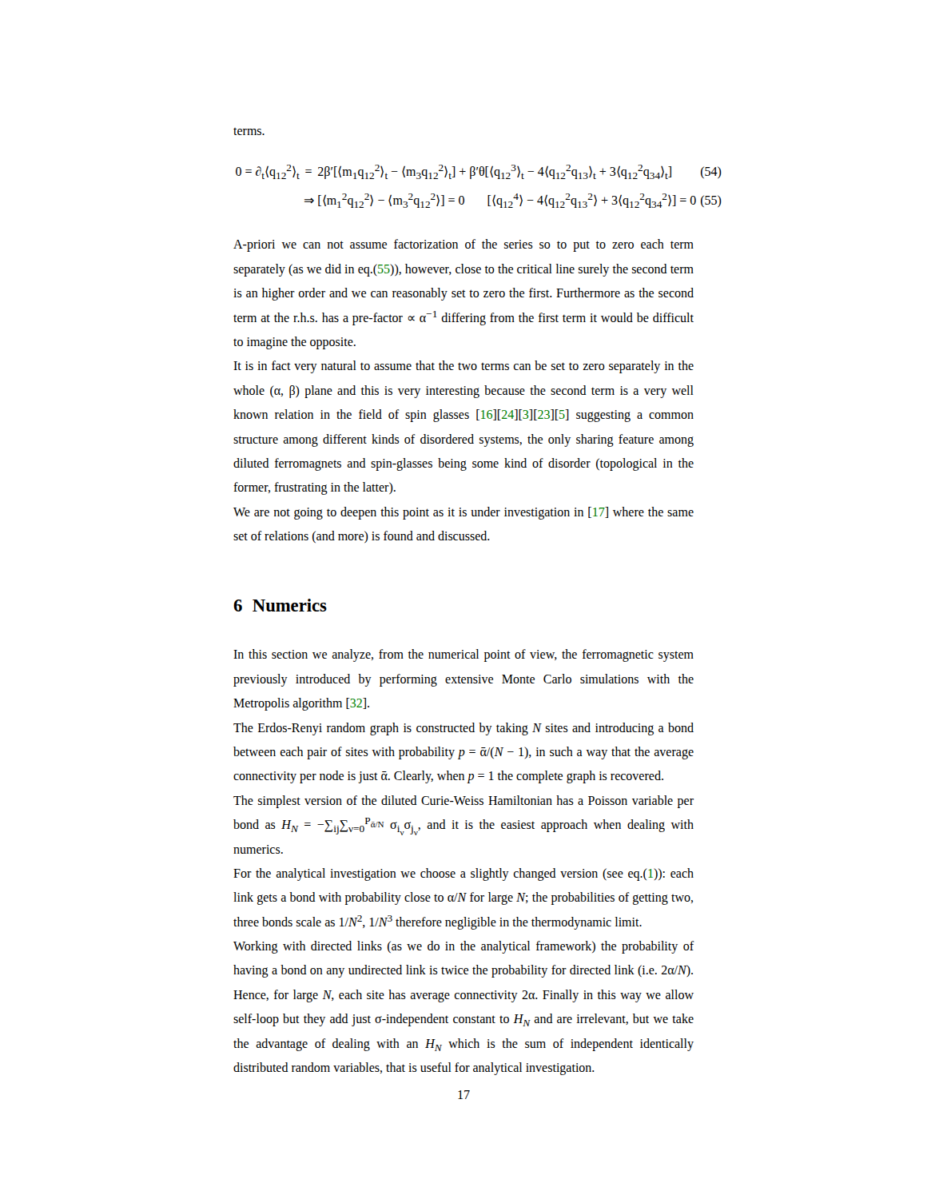terms.
| 0 = ∂ t ⟨q 12 2 ⟩ t | = | 2β′[⟨m 1 q 12 2 ⟩ t − ⟨m 3 q 12 2 ⟩ t ] + β′θ[⟨q 12 3 ⟩ t − 4⟨q 12 2 q 13 ⟩ t + 3⟨q 12 2 q 34 ⟩ t ] | (54) |
| | ⇒ | [⟨m 1 2 q 12 2 ⟩ − ⟨m 3 2 q 12 2 ⟩] = 0 [⟨q 12 4 ⟩ − 4⟨q 12 2 q 13 2 ⟩ + 3⟨q 12 2 q 34 2 ⟩] = 0 | (55) |
A-priori we can not assume factorization of the series so to put to zero each term separately (as we did in eq.(55)), however, close to the critical line surely the second term is an higher order and we can reasonably set to zero the first. Furthermore as the second term at the r.h.s. has a pre-factor ∝ α−1 differing from the first term it would be difficult to imagine the opposite.
It is in fact very natural to assume that the two terms can be set to zero separately in the whole (α, β) plane and this is very interesting because the second term is a very well known relation in the field of spin glasses [16][24][3][23][5] suggesting a common structure among different kinds of disordered systems, the only sharing feature among diluted ferromagnets and spin-glasses being some kind of disorder (topological in the former, frustrating in the latter).
We are not going to deepen this point as it is under investigation in [17] where the same set of relations (and more) is found and discussed.
6 Numerics
In this section we analyze, from the numerical point of view, the ferromagnetic system previously introduced by performing extensive Monte Carlo simulations with the Metropolis algorithm [32].
The Erdos-Renyi random graph is constructed by taking N sites and introducing a bond between each pair of sites with probability p = ᾱ/(N − 1), in such a way that the average connectivity per node is just ᾱ. Clearly, when p = 1 the complete graph is recovered.
The simplest version of the diluted Curie-Weiss Hamiltonian has a Poisson variable per bond as HN = −∑ij∑ν=0Pᾱ/N σiνσjν, and it is the easiest approach when dealing with numerics.
For the analytical investigation we choose a slightly changed version (see eq.(1)): each link gets a bond with probability close to α/N for large N; the probabilities of getting two, three bonds scale as 1/N2, 1/N3 therefore negligible in the thermodynamic limit.
Working with directed links (as we do in the analytical framework) the probability of having a bond on any undirected link is twice the probability for directed link (i.e. 2α/N). Hence, for large N, each site has average connectivity 2α. Finally in this way we allow self-loop but they add just σ-independent constant to HN and are irrelevant, but we take the advantage of dealing with an HN which is the sum of independent identically distributed random variables, that is useful for analytical investigation.
17